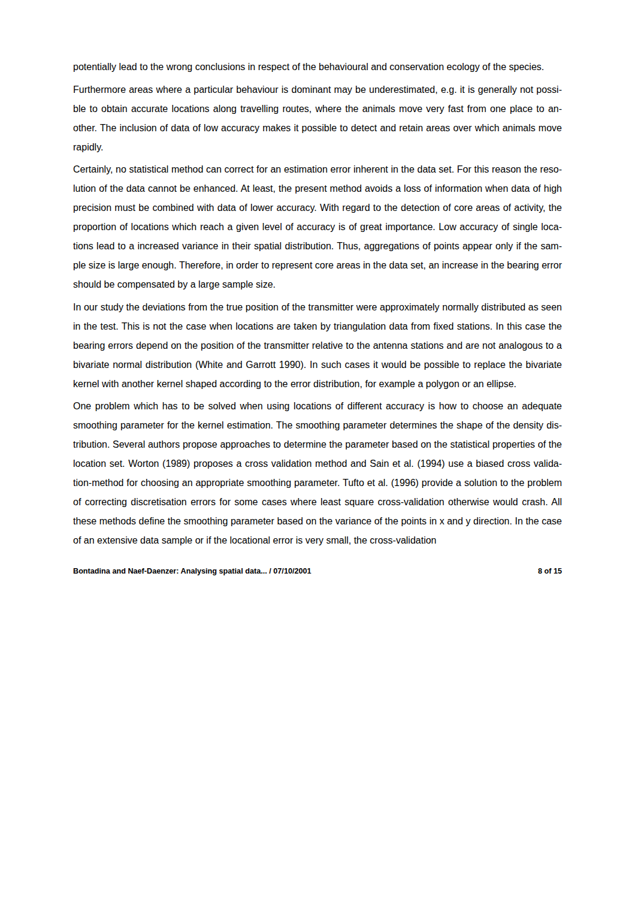potentially lead to the wrong conclusions in respect of the behavioural and conservation ecology of the species.
Furthermore areas where a particular behaviour is dominant may be underestimated, e.g. it is generally not possible to obtain accurate locations along travelling routes, where the animals move very fast from one place to another. The inclusion of data of low accuracy makes it possible to detect and retain areas over which animals move rapidly.
Certainly, no statistical method can correct for an estimation error inherent in the data set. For this reason the resolution of the data cannot be enhanced. At least, the present method avoids a loss of information when data of high precision must be combined with data of lower accuracy. With regard to the detection of core areas of activity, the proportion of locations which reach a given level of accuracy is of great importance. Low accuracy of single locations lead to a increased variance in their spatial distribution. Thus, aggregations of points appear only if the sample size is large enough. Therefore, in order to represent core areas in the data set, an increase in the bearing error should be compensated by a large sample size.
In our study the deviations from the true position of the transmitter were approximately normally distributed as seen in the test. This is not the case when locations are taken by triangulation data from fixed stations. In this case the bearing errors depend on the position of the transmitter relative to the antenna stations and are not analogous to a bivariate normal distribution (White and Garrott 1990). In such cases it would be possible to replace the bivariate kernel with another kernel shaped according to the error distribution, for example a polygon or an ellipse.
One problem which has to be solved when using locations of different accuracy is how to choose an adequate smoothing parameter for the kernel estimation. The smoothing parameter determines the shape of the density distribution. Several authors propose approaches to determine the parameter based on the statistical properties of the location set. Worton (1989) proposes a cross validation method and Sain et al. (1994) use a biased cross validation-method for choosing an appropriate smoothing parameter. Tufto et al. (1996) provide a solution to the problem of correcting discretisation errors for some cases where least square cross-validation otherwise would crash. All these methods define the smoothing parameter based on the variance of the points in x and y direction. In the case of an extensive data sample or if the locational error is very small, the cross-validation
Bontadina and Naef-Daenzer: Analysing spatial data... / 07/10/2001 8 of 15